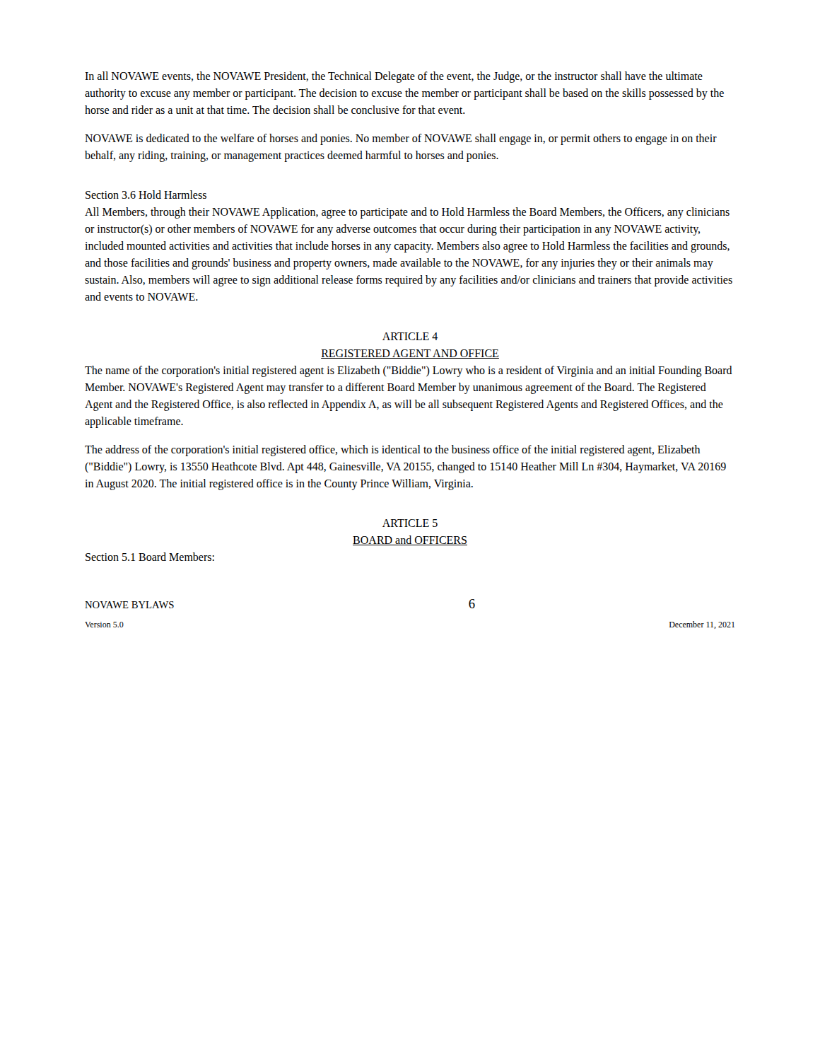In all NOVAWE events, the NOVAWE President, the Technical Delegate of the event, the Judge, or the instructor shall have the ultimate authority to excuse any member or participant. The decision to excuse the member or participant shall be based on the skills possessed by the horse and rider as a unit at that time. The decision shall be conclusive for that event.
NOVAWE is dedicated to the welfare of horses and ponies. No member of NOVAWE shall engage in, or permit others to engage in on their behalf, any riding, training, or management practices deemed harmful to horses and ponies.
Section 3.6 Hold Harmless
All Members, through their NOVAWE Application, agree to participate and to Hold Harmless the Board Members, the Officers, any clinicians or instructor(s) or other members of NOVAWE for any adverse outcomes that occur during their participation in any NOVAWE activity, included mounted activities and activities that include horses in any capacity. Members also agree to Hold Harmless the facilities and grounds, and those facilities and grounds' business and property owners, made available to the NOVAWE, for any injuries they or their animals may sustain. Also, members will agree to sign additional release forms required by any facilities and/or clinicians and trainers that provide activities and events to NOVAWE.
ARTICLE 4
REGISTERED AGENT AND OFFICE
The name of the corporation's initial registered agent is Elizabeth ("Biddie") Lowry who is a resident of Virginia and an initial Founding Board Member. NOVAWE's Registered Agent may transfer to a different Board Member by unanimous agreement of the Board. The Registered Agent and the Registered Office, is also reflected in Appendix A, as will be all subsequent Registered Agents and Registered Offices, and the applicable timeframe.
The address of the corporation's initial registered office, which is identical to the business office of the initial registered agent, Elizabeth ("Biddie") Lowry, is 13550 Heathcote Blvd. Apt 448, Gainesville, VA 20155, changed to 15140 Heather Mill Ln #304, Haymarket, VA 20169 in August 2020. The initial registered office is in the County Prince William, Virginia.
ARTICLE 5
BOARD and OFFICERS
Section 5.1 Board Members:
NOVAWE BYLAWS 6
Version 5.0 December 11, 2021